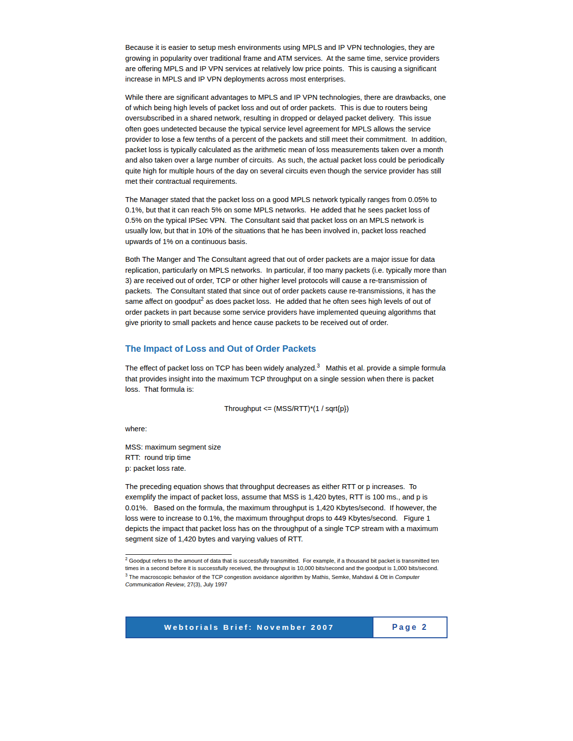Because it is easier to setup mesh environments using MPLS and IP VPN technologies, they are growing in popularity over traditional frame and ATM services. At the same time, service providers are offering MPLS and IP VPN services at relatively low price points. This is causing a significant increase in MPLS and IP VPN deployments across most enterprises.
While there are significant advantages to MPLS and IP VPN technologies, there are drawbacks, one of which being high levels of packet loss and out of order packets. This is due to routers being oversubscribed in a shared network, resulting in dropped or delayed packet delivery. This issue often goes undetected because the typical service level agreement for MPLS allows the service provider to lose a few tenths of a percent of the packets and still meet their commitment. In addition, packet loss is typically calculated as the arithmetic mean of loss measurements taken over a month and also taken over a large number of circuits. As such, the actual packet loss could be periodically quite high for multiple hours of the day on several circuits even though the service provider has still met their contractual requirements.
The Manager stated that the packet loss on a good MPLS network typically ranges from 0.05% to 0.1%, but that it can reach 5% on some MPLS networks. He added that he sees packet loss of 0.5% on the typical IPSec VPN. The Consultant said that packet loss on an MPLS network is usually low, but that in 10% of the situations that he has been involved in, packet loss reached upwards of 1% on a continuous basis.
Both The Manger and The Consultant agreed that out of order packets are a major issue for data replication, particularly on MPLS networks. In particular, if too many packets (i.e. typically more than 3) are received out of order, TCP or other higher level protocols will cause a re-transmission of packets. The Consultant stated that since out of order packets cause re-transmissions, it has the same affect on goodput2 as does packet loss. He added that he often sees high levels of out of order packets in part because some service providers have implemented queuing algorithms that give priority to small packets and hence cause packets to be received out of order.
The Impact of Loss and Out of Order Packets
The effect of packet loss on TCP has been widely analyzed.3 Mathis et al. provide a simple formula that provides insight into the maximum TCP throughput on a single session when there is packet loss. That formula is:
Throughput <= (MSS/RTT)*(1 / sqrt{p})
where:
MSS: maximum segment size
RTT: round trip time
p: packet loss rate.
The preceding equation shows that throughput decreases as either RTT or p increases. To exemplify the impact of packet loss, assume that MSS is 1,420 bytes, RTT is 100 ms., and p is 0.01%. Based on the formula, the maximum throughput is 1,420 Kbytes/second. If however, the loss were to increase to 0.1%, the maximum throughput drops to 449 Kbytes/second. Figure 1 depicts the impact that packet loss has on the throughput of a single TCP stream with a maximum segment size of 1,420 bytes and varying values of RTT.
2 Goodput refers to the amount of data that is successfully transmitted. For example, if a thousand bit packet is transmitted ten times in a second before it is successfully received, the throughput is 10,000 bits/second and the goodput is 1,000 bits/second.
3 The macroscopic behavior of the TCP congestion avoidance algorithm by Mathis, Semke, Mahdavi & Ott in Computer Communication Review, 27(3), July 1997
Webtorials Brief: November 2007
Page 2